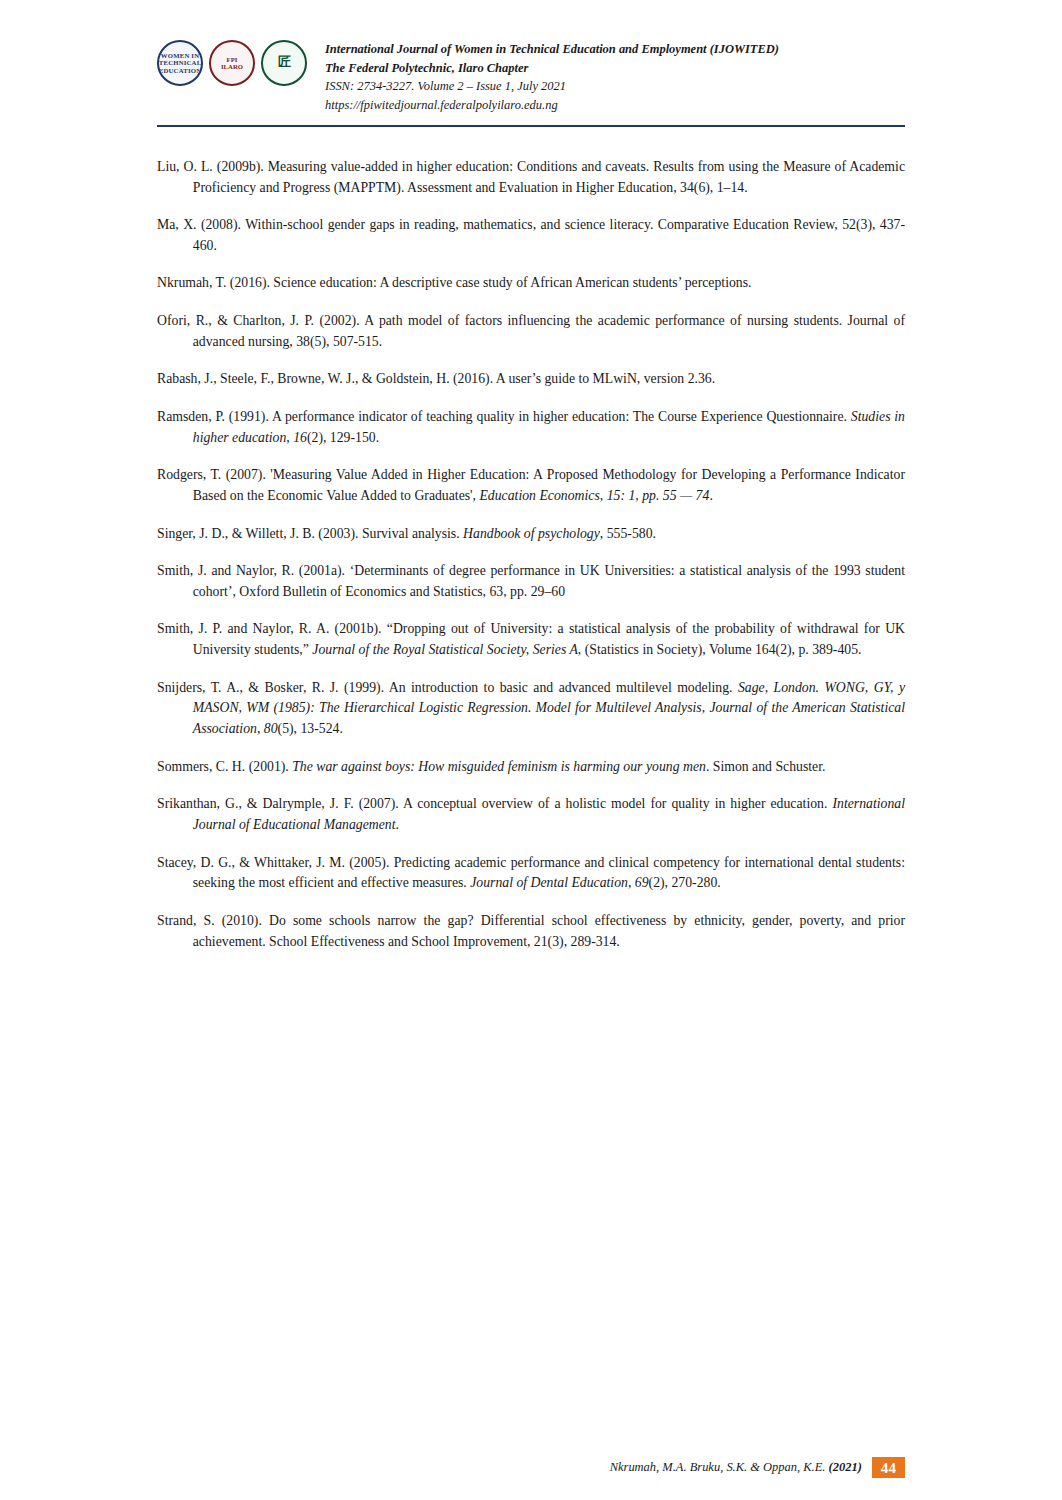WOMEN IN TECHNICAL EDUCATION
FPI
ILARO
匠
International Journal of Women in Technical Education and Employment (IJOWITED)
The Federal Polytechnic, Ilaro Chapter
ISSN: 2734-3227. Volume 2 – Issue 1, July 2021
https://fpiwitedjournal.federalpolyilaro.edu.ng
Liu, O. L. (2009b). Measuring value-added in higher education: Conditions and caveats. Results from using the Measure of Academic Proficiency and Progress (MAPPTM). Assessment and Evaluation in Higher Education, 34(6), 1–14.
Ma, X. (2008). Within-school gender gaps in reading, mathematics, and science literacy. Comparative Education Review, 52(3), 437-460.
Nkrumah, T. (2016). Science education: A descriptive case study of African American students’ perceptions.
Ofori, R., & Charlton, J. P. (2002). A path model of factors influencing the academic performance of nursing students. Journal of advanced nursing, 38(5), 507-515.
Rabash, J., Steele, F., Browne, W. J., & Goldstein, H. (2016). A user’s guide to MLwiN, version 2.36.
Ramsden, P. (1991). A performance indicator of teaching quality in higher education: The Course Experience Questionnaire. Studies in higher education, 16(2), 129-150.
Rodgers, T. (2007). 'Measuring Value Added in Higher Education: A Proposed Methodology for Developing a Performance Indicator Based on the Economic Value Added to Graduates', Education Economics, 15: 1, pp. 55 — 74.
Singer, J. D., & Willett, J. B. (2003). Survival analysis. Handbook of psychology, 555-580.
Smith, J. and Naylor, R. (2001a). ‘Determinants of degree performance in UK Universities: a statistical analysis of the 1993 student cohort’, Oxford Bulletin of Economics and Statistics, 63, pp. 29–60
Smith, J. P. and Naylor, R. A. (2001b). “Dropping out of University: a statistical analysis of the probability of withdrawal for UK University students,” Journal of the Royal Statistical Society, Series A, (Statistics in Society), Volume 164(2), p. 389-405.
Snijders, T. A., & Bosker, R. J. (1999). An introduction to basic and advanced multilevel modeling. Sage, London. WONG, GY, y MASON, WM (1985): The Hierarchical Logistic Regression. Model for Multilevel Analysis, Journal of the American Statistical Association, 80(5), 13-524.
Sommers, C. H. (2001). The war against boys: How misguided feminism is harming our young men. Simon and Schuster.
Srikanthan, G., & Dalrymple, J. F. (2007). A conceptual overview of a holistic model for quality in higher education. International Journal of Educational Management.
Stacey, D. G., & Whittaker, J. M. (2005). Predicting academic performance and clinical competency for international dental students: seeking the most efficient and effective measures. Journal of Dental Education, 69(2), 270-280.
Strand, S. (2010). Do some schools narrow the gap? Differential school effectiveness by ethnicity, gender, poverty, and prior achievement. School Effectiveness and School Improvement, 21(3), 289-314.
Nkrumah, M.A. Bruku, S.K. & Oppan, K.E. (2021) 44